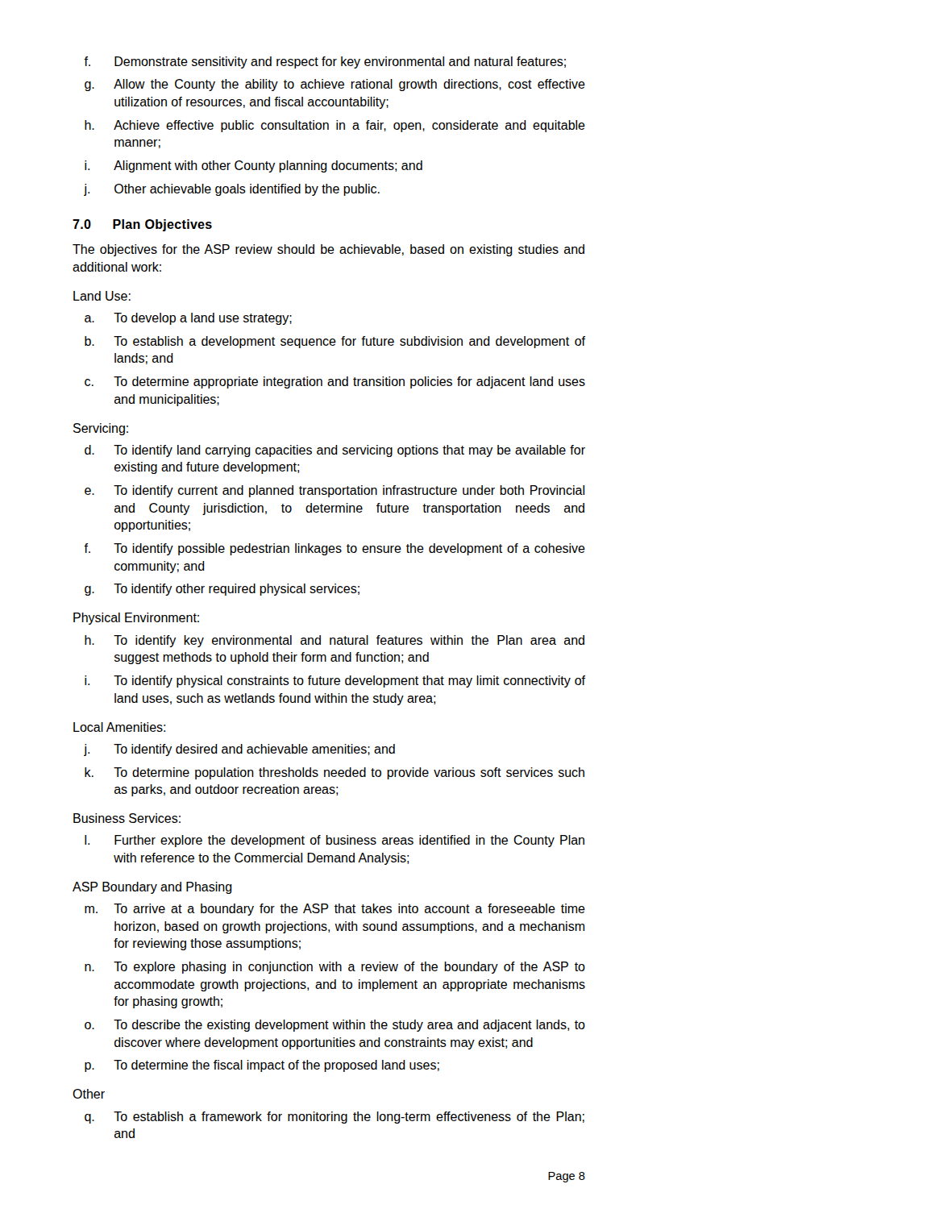f. Demonstrate sensitivity and respect for key environmental and natural features;
g. Allow the County the ability to achieve rational growth directions, cost effective utilization of resources, and fiscal accountability;
h. Achieve effective public consultation in a fair, open, considerate and equitable manner;
i. Alignment with other County planning documents; and
j. Other achievable goals identified by the public.
7.0 Plan Objectives
The objectives for the ASP review should be achievable, based on existing studies and additional work:
Land Use:
a. To develop a land use strategy;
b. To establish a development sequence for future subdivision and development of lands; and
c. To determine appropriate integration and transition policies for adjacent land uses and municipalities;
Servicing:
d. To identify land carrying capacities and servicing options that may be available for existing and future development;
e. To identify current and planned transportation infrastructure under both Provincial and County jurisdiction, to determine future transportation needs and opportunities;
f. To identify possible pedestrian linkages to ensure the development of a cohesive community; and
g. To identify other required physical services;
Physical Environment:
h. To identify key environmental and natural features within the Plan area and suggest methods to uphold their form and function; and
i. To identify physical constraints to future development that may limit connectivity of land uses, such as wetlands found within the study area;
Local Amenities:
j. To identify desired and achievable amenities; and
k. To determine population thresholds needed to provide various soft services such as parks, and outdoor recreation areas;
Business Services:
l. Further explore the development of business areas identified in the County Plan with reference to the Commercial Demand Analysis;
ASP Boundary and Phasing
m. To arrive at a boundary for the ASP that takes into account a foreseeable time horizon, based on growth projections, with sound assumptions, and a mechanism for reviewing those assumptions;
n. To explore phasing in conjunction with a review of the boundary of the ASP to accommodate growth projections, and to implement an appropriate mechanisms for phasing growth;
o. To describe the existing development within the study area and adjacent lands, to discover where development opportunities and constraints may exist; and
p. To determine the fiscal impact of the proposed land uses;
Other
q. To establish a framework for monitoring the long-term effectiveness of the Plan; and
Page 8